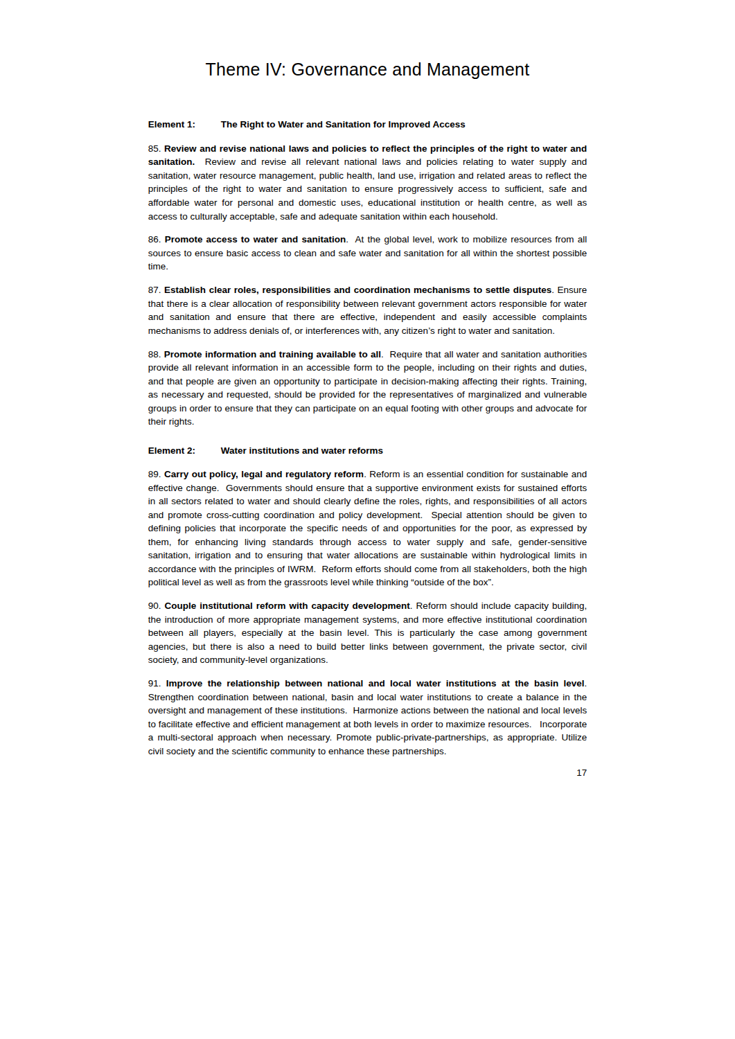Theme IV: Governance and Management
Element 1: The Right to Water and Sanitation for Improved Access
85. Review and revise national laws and policies to reflect the principles of the right to water and sanitation. Review and revise all relevant national laws and policies relating to water supply and sanitation, water resource management, public health, land use, irrigation and related areas to reflect the principles of the right to water and sanitation to ensure progressively access to sufficient, safe and affordable water for personal and domestic uses, educational institution or health centre, as well as access to culturally acceptable, safe and adequate sanitation within each household.
86. Promote access to water and sanitation. At the global level, work to mobilize resources from all sources to ensure basic access to clean and safe water and sanitation for all within the shortest possible time.
87. Establish clear roles, responsibilities and coordination mechanisms to settle disputes. Ensure that there is a clear allocation of responsibility between relevant government actors responsible for water and sanitation and ensure that there are effective, independent and easily accessible complaints mechanisms to address denials of, or interferences with, any citizen’s right to water and sanitation.
88. Promote information and training available to all. Require that all water and sanitation authorities provide all relevant information in an accessible form to the people, including on their rights and duties, and that people are given an opportunity to participate in decision-making affecting their rights. Training, as necessary and requested, should be provided for the representatives of marginalized and vulnerable groups in order to ensure that they can participate on an equal footing with other groups and advocate for their rights.
Element 2: Water institutions and water reforms
89. Carry out policy, legal and regulatory reform. Reform is an essential condition for sustainable and effective change. Governments should ensure that a supportive environment exists for sustained efforts in all sectors related to water and should clearly define the roles, rights, and responsibilities of all actors and promote cross-cutting coordination and policy development. Special attention should be given to defining policies that incorporate the specific needs of and opportunities for the poor, as expressed by them, for enhancing living standards through access to water supply and safe, gender-sensitive sanitation, irrigation and to ensuring that water allocations are sustainable within hydrological limits in accordance with the principles of IWRM. Reform efforts should come from all stakeholders, both the high political level as well as from the grassroots level while thinking “outside of the box”.
90. Couple institutional reform with capacity development. Reform should include capacity building, the introduction of more appropriate management systems, and more effective institutional coordination between all players, especially at the basin level. This is particularly the case among government agencies, but there is also a need to build better links between government, the private sector, civil society, and community-level organizations.
91. Improve the relationship between national and local water institutions at the basin level. Strengthen coordination between national, basin and local water institutions to create a balance in the oversight and management of these institutions. Harmonize actions between the national and local levels to facilitate effective and efficient management at both levels in order to maximize resources. Incorporate a multi-sectoral approach when necessary. Promote public-private-partnerships, as appropriate. Utilize civil society and the scientific community to enhance these partnerships.
17